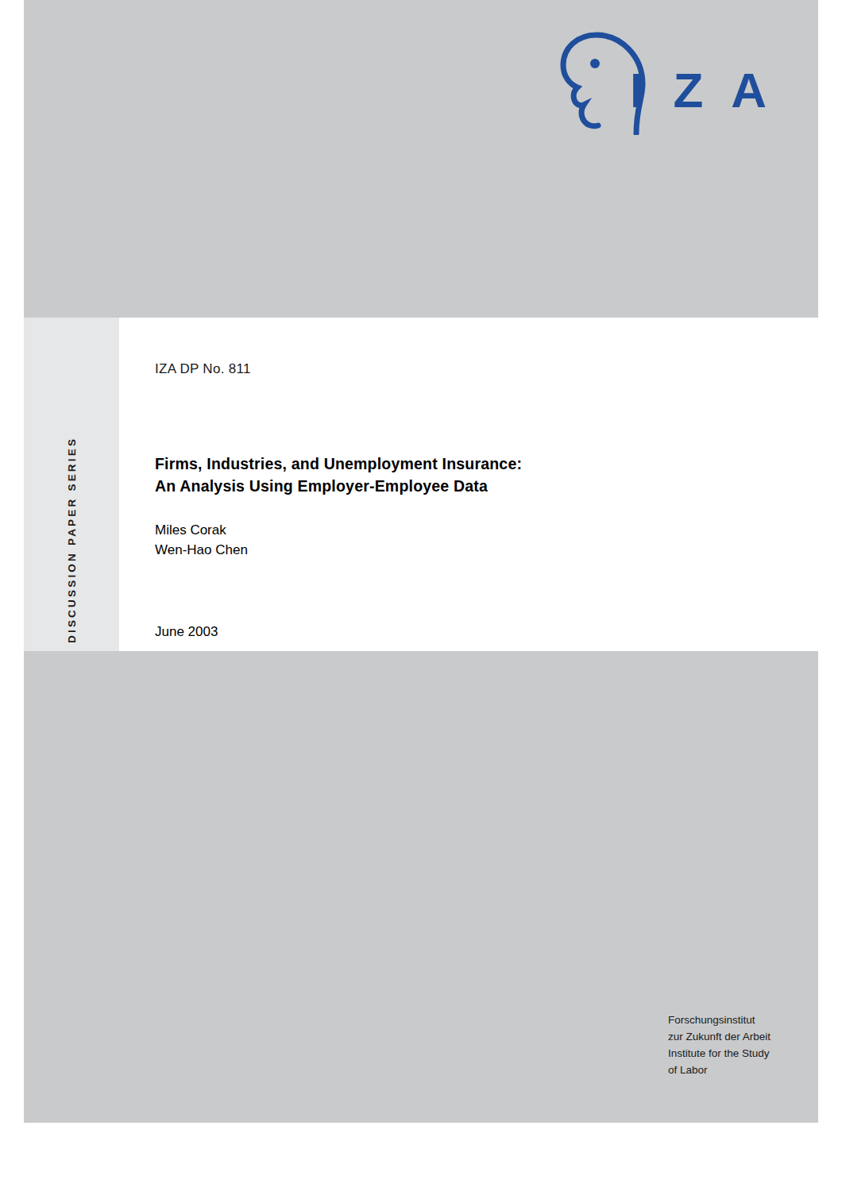I Z A
DISCUSSION PAPER SERIES
IZA DP No. 811
Firms, Industries, and Unemployment Insurance:
An Analysis Using Employer-Employee Data
Miles Corak
Wen-Hao Chen
June 2003
Forschungsinstitut
zur Zukunft der Arbeit
Institute for the Study
of Labor